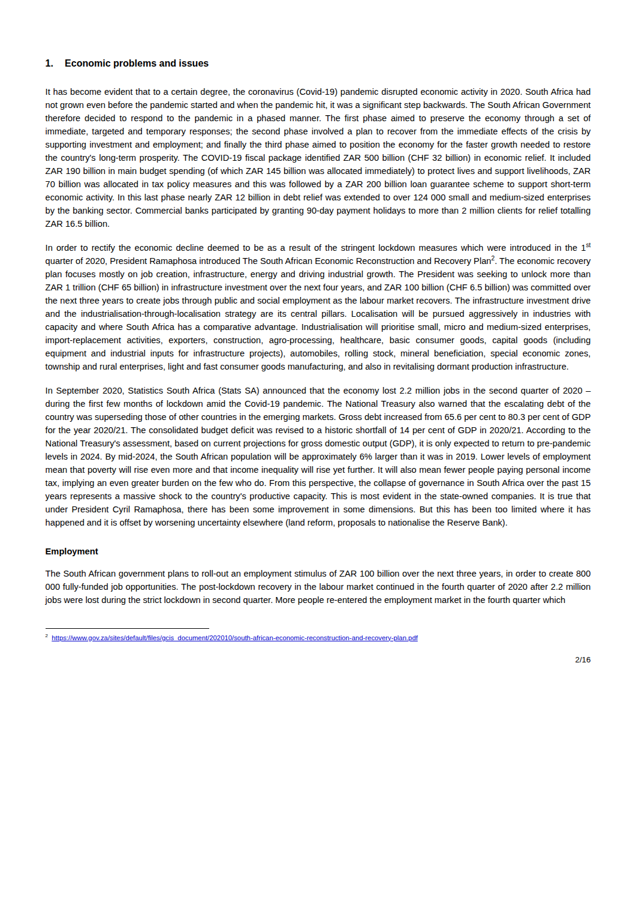1. Economic problems and issues
It has become evident that to a certain degree, the coronavirus (Covid-19) pandemic disrupted economic activity in 2020. South Africa had not grown even before the pandemic started and when the pandemic hit, it was a significant step backwards. The South African Government therefore decided to respond to the pandemic in a phased manner. The first phase aimed to preserve the economy through a set of immediate, targeted and temporary responses; the second phase involved a plan to recover from the immediate effects of the crisis by supporting investment and employment; and finally the third phase aimed to position the economy for the faster growth needed to restore the country's long-term prosperity. The COVID-19 fiscal package identified ZAR 500 billion (CHF 32 billion) in economic relief. It included ZAR 190 billion in main budget spending (of which ZAR 145 billion was allocated immediately) to protect lives and support livelihoods, ZAR 70 billion was allocated in tax policy measures and this was followed by a ZAR 200 billion loan guarantee scheme to support short-term economic activity. In this last phase nearly ZAR 12 billion in debt relief was extended to over 124 000 small and medium-sized enterprises by the banking sector. Commercial banks participated by granting 90-day payment holidays to more than 2 million clients for relief totalling ZAR 16.5 billion.
In order to rectify the economic decline deemed to be as a result of the stringent lockdown measures which were introduced in the 1st quarter of 2020, President Ramaphosa introduced The South African Economic Reconstruction and Recovery Plan2. The economic recovery plan focuses mostly on job creation, infrastructure, energy and driving industrial growth. The President was seeking to unlock more than ZAR 1 trillion (CHF 65 billion) in infrastructure investment over the next four years, and ZAR 100 billion (CHF 6.5 billion) was committed over the next three years to create jobs through public and social employment as the labour market recovers. The infrastructure investment drive and the industrialisation-through-localisation strategy are its central pillars. Localisation will be pursued aggressively in industries with capacity and where South Africa has a comparative advantage. Industrialisation will prioritise small, micro and medium-sized enterprises, import-replacement activities, exporters, construction, agro-processing, healthcare, basic consumer goods, capital goods (including equipment and industrial inputs for infrastructure projects), automobiles, rolling stock, mineral beneficiation, special economic zones, township and rural enterprises, light and fast consumer goods manufacturing, and also in revitalising dormant production infrastructure.
In September 2020, Statistics South Africa (Stats SA) announced that the economy lost 2.2 million jobs in the second quarter of 2020 – during the first few months of lockdown amid the Covid-19 pandemic. The National Treasury also warned that the escalating debt of the country was superseding those of other countries in the emerging markets. Gross debt increased from 65.6 per cent to 80.3 per cent of GDP for the year 2020/21. The consolidated budget deficit was revised to a historic shortfall of 14 per cent of GDP in 2020/21. According to the National Treasury's assessment, based on current projections for gross domestic output (GDP), it is only expected to return to pre-pandemic levels in 2024. By mid-2024, the South African population will be approximately 6% larger than it was in 2019. Lower levels of employment mean that poverty will rise even more and that income inequality will rise yet further. It will also mean fewer people paying personal income tax, implying an even greater burden on the few who do. From this perspective, the collapse of governance in South Africa over the past 15 years represents a massive shock to the country's productive capacity. This is most evident in the state-owned companies. It is true that under President Cyril Ramaphosa, there has been some improvement in some dimensions. But this has been too limited where it has happened and it is offset by worsening uncertainty elsewhere (land reform, proposals to nationalise the Reserve Bank).
Employment
The South African government plans to roll-out an employment stimulus of ZAR 100 billion over the next three years, in order to create 800 000 fully-funded job opportunities. The post-lockdown recovery in the labour market continued in the fourth quarter of 2020 after 2.2 million jobs were lost during the strict lockdown in second quarter. More people re-entered the employment market in the fourth quarter which
2 https://www.gov.za/sites/default/files/gcis_document/202010/south-african-economic-reconstruction-and-recovery-plan.pdf
2/16